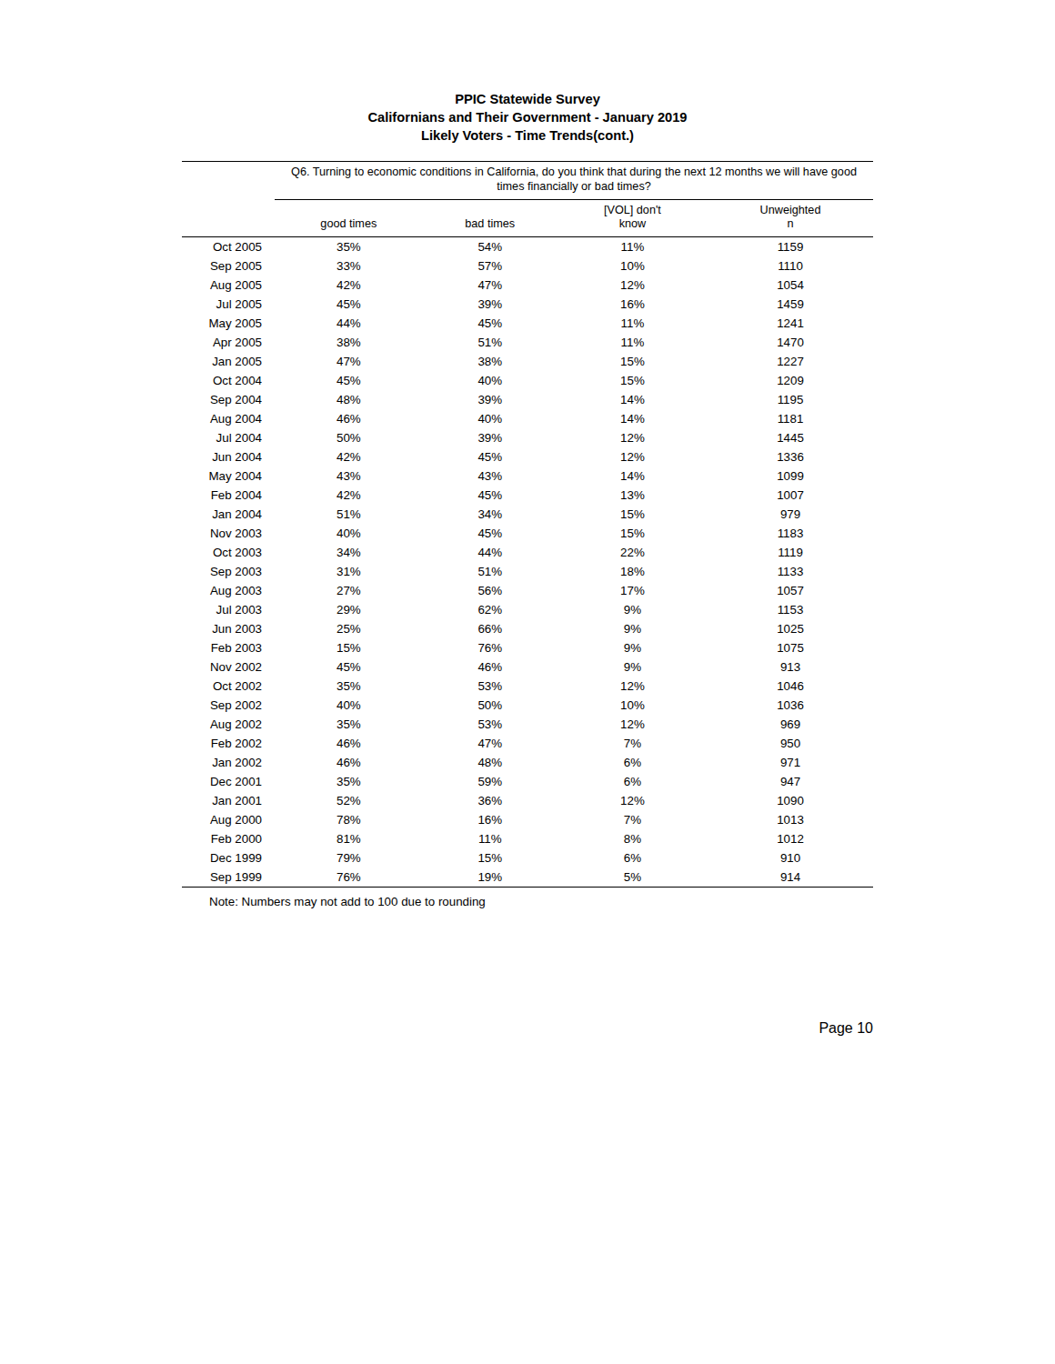PPIC Statewide Survey
Californians and Their Government - January 2019
Likely Voters - Time Trends(cont.)
| | Q6. Turning to economic conditions in California, do you think that during the next 12 months we will have good times financially or bad times? |
| --- | --- |
| | good times | bad times | [VOL] don't know | Unweighted n |
| Oct 2005 | 35% | 54% | 11% | 1159 |
| Sep 2005 | 33% | 57% | 10% | 1110 |
| Aug 2005 | 42% | 47% | 12% | 1054 |
| Jul 2005 | 45% | 39% | 16% | 1459 |
| May 2005 | 44% | 45% | 11% | 1241 |
| Apr 2005 | 38% | 51% | 11% | 1470 |
| Jan 2005 | 47% | 38% | 15% | 1227 |
| Oct 2004 | 45% | 40% | 15% | 1209 |
| Sep 2004 | 48% | 39% | 14% | 1195 |
| Aug 2004 | 46% | 40% | 14% | 1181 |
| Jul 2004 | 50% | 39% | 12% | 1445 |
| Jun 2004 | 42% | 45% | 12% | 1336 |
| May 2004 | 43% | 43% | 14% | 1099 |
| Feb 2004 | 42% | 45% | 13% | 1007 |
| Jan 2004 | 51% | 34% | 15% | 979 |
| Nov 2003 | 40% | 45% | 15% | 1183 |
| Oct 2003 | 34% | 44% | 22% | 1119 |
| Sep 2003 | 31% | 51% | 18% | 1133 |
| Aug 2003 | 27% | 56% | 17% | 1057 |
| Jul 2003 | 29% | 62% | 9% | 1153 |
| Jun 2003 | 25% | 66% | 9% | 1025 |
| Feb 2003 | 15% | 76% | 9% | 1075 |
| Nov 2002 | 45% | 46% | 9% | 913 |
| Oct 2002 | 35% | 53% | 12% | 1046 |
| Sep 2002 | 40% | 50% | 10% | 1036 |
| Aug 2002 | 35% | 53% | 12% | 969 |
| Feb 2002 | 46% | 47% | 7% | 950 |
| Jan 2002 | 46% | 48% | 6% | 971 |
| Dec 2001 | 35% | 59% | 6% | 947 |
| Jan 2001 | 52% | 36% | 12% | 1090 |
| Aug 2000 | 78% | 16% | 7% | 1013 |
| Feb 2000 | 81% | 11% | 8% | 1012 |
| Dec 1999 | 79% | 15% | 6% | 910 |
| Sep 1999 | 76% | 19% | 5% | 914 |
Note: Numbers may not add to 100 due to rounding
Page 10